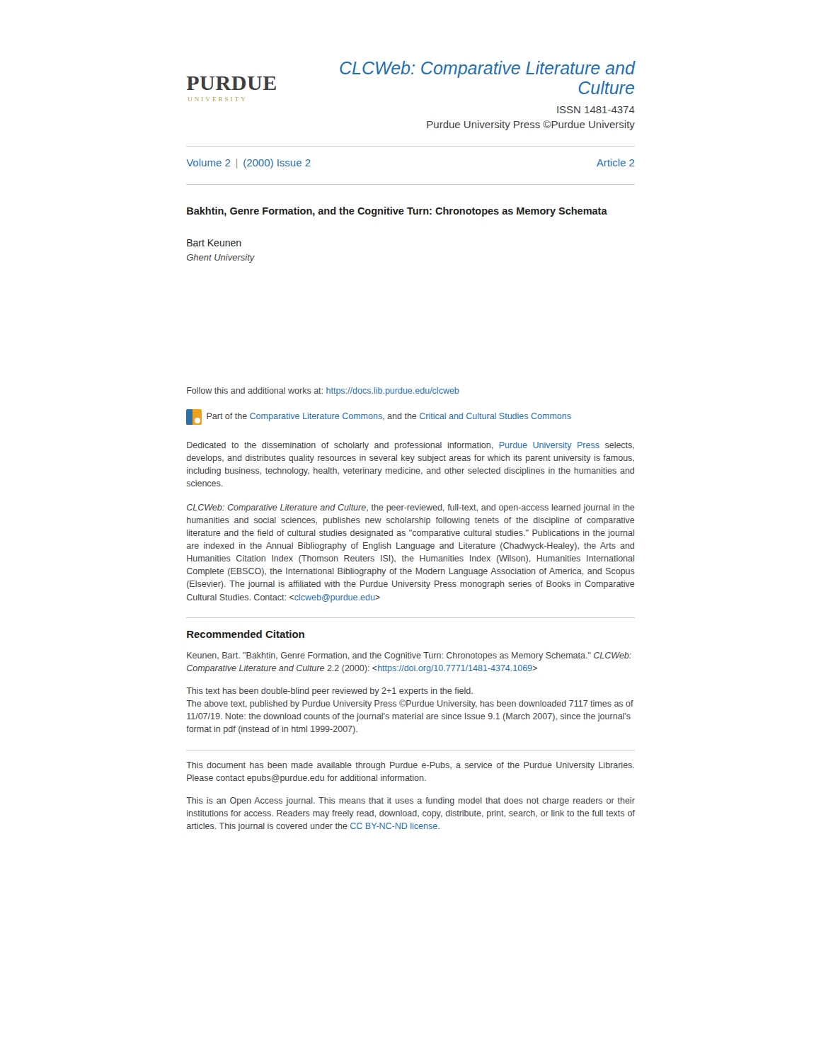PURDUE
UNIVERSITY
CLCWeb: Comparative Literature and Culture
ISSN 1481-4374
Purdue University Press ©Purdue University
Volume 2|(2000) Issue 2
Article 2
Bakhtin, Genre Formation, and the Cognitive Turn: Chronotopes as Memory Schemata
Bart Keunen
Ghent University
Follow this and additional works at: https://docs.lib.purdue.edu/clcweb
Part of the Comparative Literature Commons, and the Critical and Cultural Studies Commons
Dedicated to the dissemination of scholarly and professional information, Purdue University Press selects, develops, and distributes quality resources in several key subject areas for which its parent university is famous, including business, technology, health, veterinary medicine, and other selected disciplines in the humanities and sciences.
CLCWeb: Comparative Literature and Culture, the peer-reviewed, full-text, and open-access learned journal in the humanities and social sciences, publishes new scholarship following tenets of the discipline of comparative literature and the field of cultural studies designated as "comparative cultural studies." Publications in the journal are indexed in the Annual Bibliography of English Language and Literature (Chadwyck-Healey), the Arts and Humanities Citation Index (Thomson Reuters ISI), the Humanities Index (Wilson), Humanities International Complete (EBSCO), the International Bibliography of the Modern Language Association of America, and Scopus (Elsevier). The journal is affiliated with the Purdue University Press monograph series of Books in Comparative Cultural Studies. Contact: <clcweb@purdue.edu>
Recommended Citation
Keunen, Bart. "Bakhtin, Genre Formation, and the Cognitive Turn: Chronotopes as Memory Schemata." CLCWeb: Comparative Literature and Culture 2.2 (2000): <https://doi.org/10.7771/1481-4374.1069>
This text has been double-blind peer reviewed by 2+1 experts in the field.
The above text, published by Purdue University Press ©Purdue University, has been downloaded 7117 times as of 11/07/19. Note: the download counts of the journal's material are since Issue 9.1 (March 2007), since the journal's format in pdf (instead of in html 1999-2007).
This document has been made available through Purdue e-Pubs, a service of the Purdue University Libraries. Please contact epubs@purdue.edu for additional information.
This is an Open Access journal. This means that it uses a funding model that does not charge readers or their institutions for access. Readers may freely read, download, copy, distribute, print, search, or link to the full texts of articles. This journal is covered under the CC BY-NC-ND license.